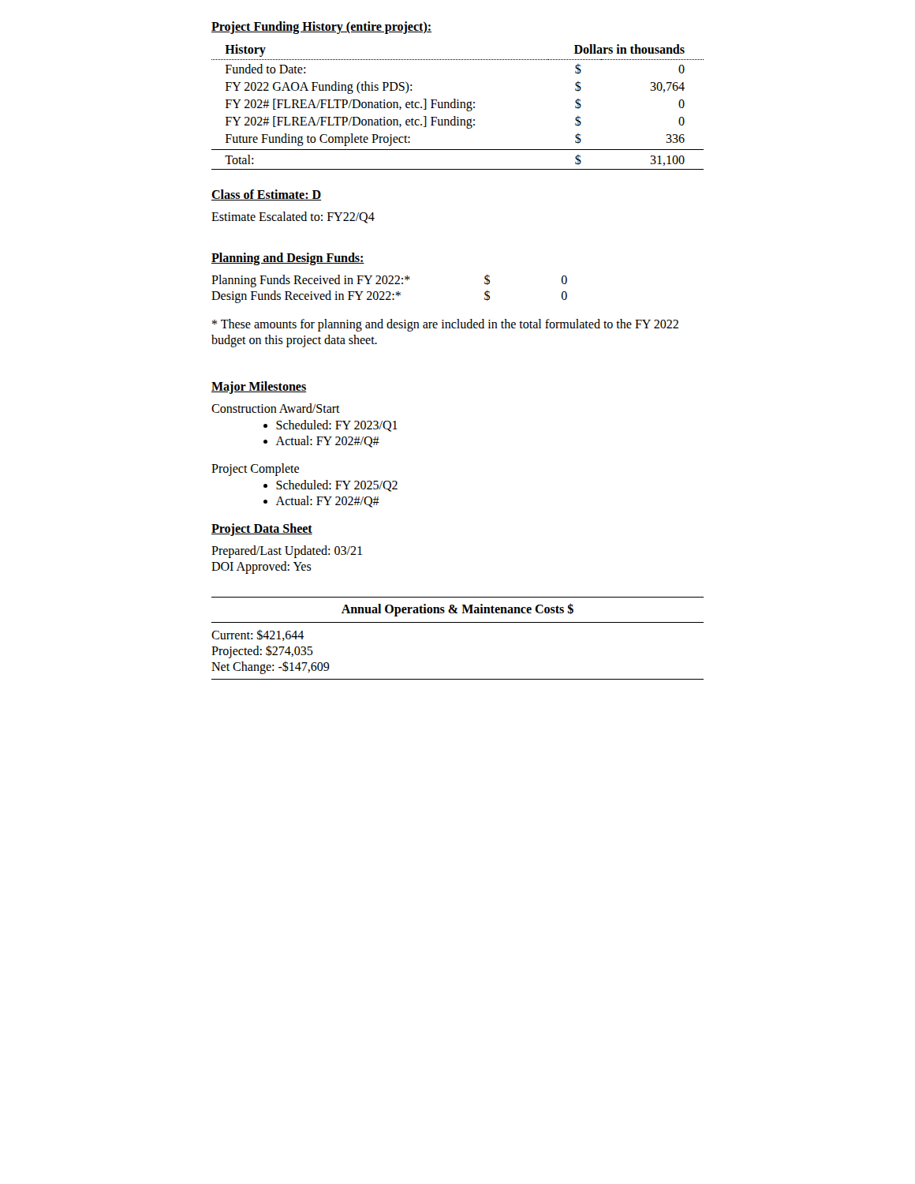Project Funding History (entire project):
| History | Dollars in thousands |
| --- | --- |
| Funded to Date: | $ | 0 |
| FY 2022 GAOA Funding (this PDS): | $ | 30,764 |
| FY 202# [FLREA/FLTP/Donation, etc.] Funding: | $ | 0 |
| FY 202# [FLREA/FLTP/Donation, etc.] Funding: | $ | 0 |
| Future Funding to Complete Project: | $ | 336 |
| Total: | $ | 31,100 |
Class of Estimate: D
Estimate Escalated to: FY22/Q4
Planning and Design Funds:
Planning Funds Received in FY 2022:* $ 0
Design Funds Received in FY 2022:* $ 0
* These amounts for planning and design are included in the total formulated to the FY 2022 budget on this project data sheet.
Major Milestones
Construction Award/Start
Scheduled: FY 2023/Q1
Actual: FY 202#/Q#
Project Complete
Scheduled: FY 2025/Q2
Actual: FY 202#/Q#
Project Data Sheet
Prepared/Last Updated: 03/21
DOI Approved: Yes
Annual Operations & Maintenance Costs $
Current: $421,644
Projected: $274,035
Net Change: -$147,609